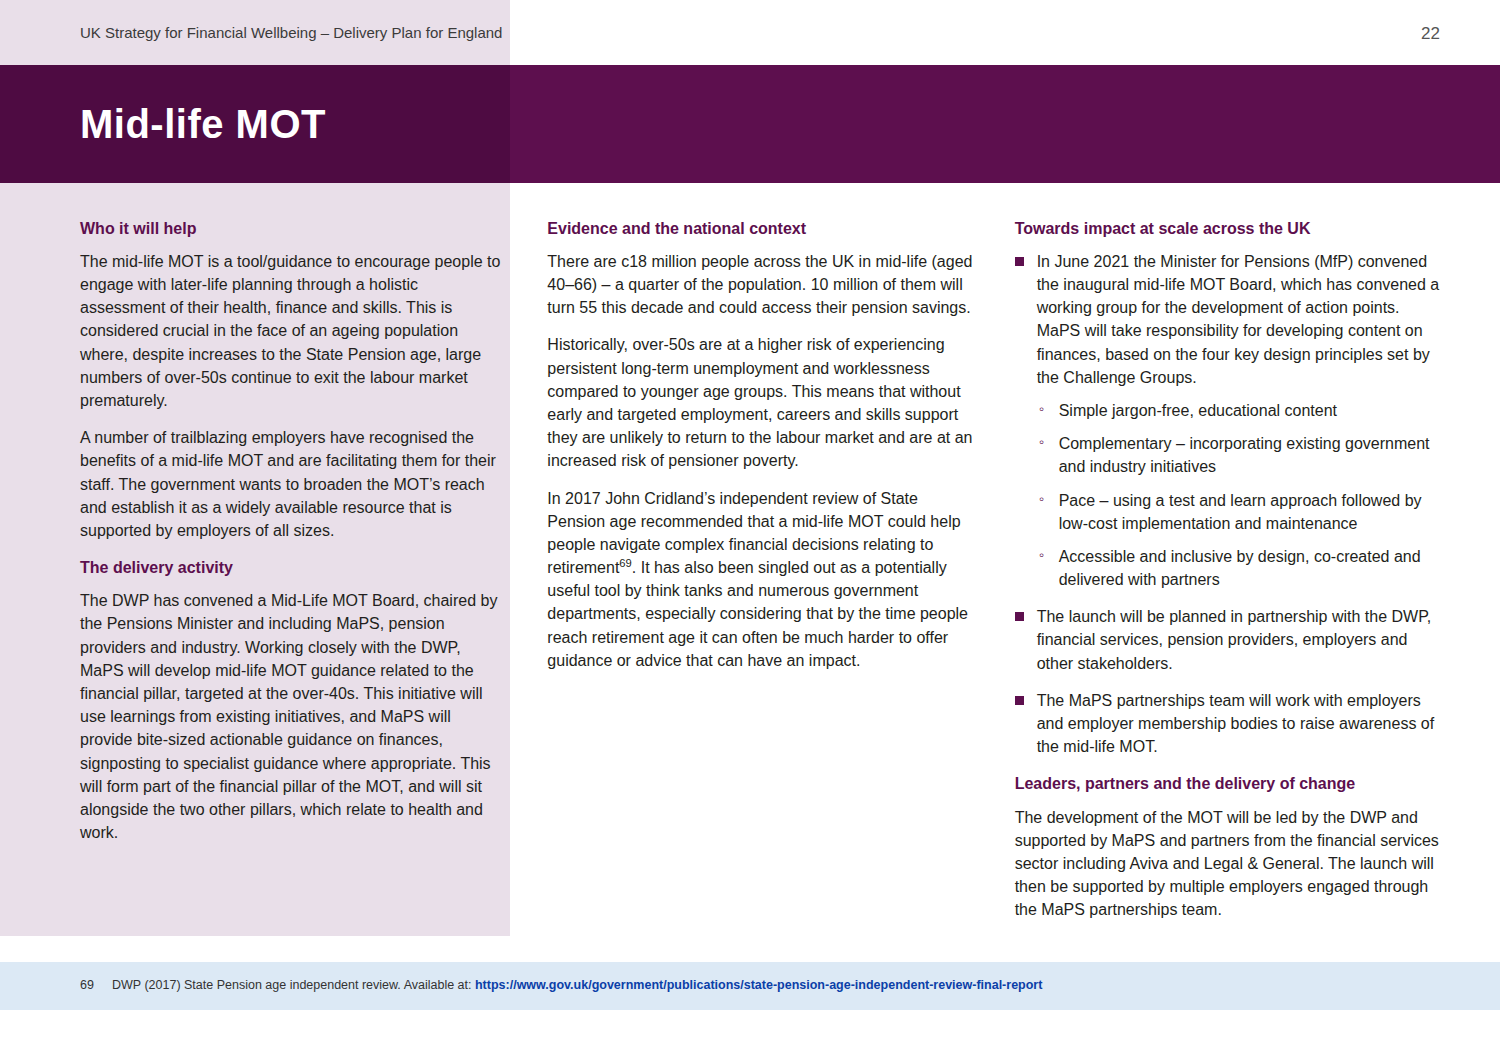UK Strategy for Financial Wellbeing – Delivery Plan for England
22
Mid-life MOT
Who it will help
The mid-life MOT is a tool/guidance to encourage people to engage with later-life planning through a holistic assessment of their health, finance and skills. This is considered crucial in the face of an ageing population where, despite increases to the State Pension age, large numbers of over-50s continue to exit the labour market prematurely.
A number of trailblazing employers have recognised the benefits of a mid-life MOT and are facilitating them for their staff. The government wants to broaden the MOT’s reach and establish it as a widely available resource that is supported by employers of all sizes.
The delivery activity
The DWP has convened a Mid-Life MOT Board, chaired by the Pensions Minister and including MaPS, pension providers and industry. Working closely with the DWP, MaPS will develop mid-life MOT guidance related to the financial pillar, targeted at the over-40s. This initiative will use learnings from existing initiatives, and MaPS will provide bite-sized actionable guidance on finances, signposting to specialist guidance where appropriate. This will form part of the financial pillar of the MOT, and will sit alongside the two other pillars, which relate to health and work.
Evidence and the national context
There are c18 million people across the UK in mid-life (aged 40–66) – a quarter of the population. 10 million of them will turn 55 this decade and could access their pension savings.
Historically, over-50s are at a higher risk of experiencing persistent long-term unemployment and worklessness compared to younger age groups. This means that without early and targeted employment, careers and skills support they are unlikely to return to the labour market and are at an increased risk of pensioner poverty.
In 2017 John Cridland’s independent review of State Pension age recommended that a mid-life MOT could help people navigate complex financial decisions relating to retirement69. It has also been singled out as a potentially useful tool by think tanks and numerous government departments, especially considering that by the time people reach retirement age it can often be much harder to offer guidance or advice that can have an impact.
Towards impact at scale across the UK
In June 2021 the Minister for Pensions (MfP) convened the inaugural mid-life MOT Board, which has convened a working group for the development of action points. MaPS will take responsibility for developing content on finances, based on the four key design principles set by the Challenge Groups.
Simple jargon-free, educational content
Complementary – incorporating existing government and industry initiatives
Pace – using a test and learn approach followed by low-cost implementation and maintenance
Accessible and inclusive by design, co-created and delivered with partners
The launch will be planned in partnership with the DWP, financial services, pension providers, employers and other stakeholders.
The MaPS partnerships team will work with employers and employer membership bodies to raise awareness of the mid-life MOT.
Leaders, partners and the delivery of change
The development of the MOT will be led by the DWP and supported by MaPS and partners from the financial services sector including Aviva and Legal & General. The launch will then be supported by multiple employers engaged through the MaPS partnerships team.
69 DWP (2017) State Pension age independent review. Available at: https://www.gov.uk/government/publications/state-pension-age-independent-review-final-report